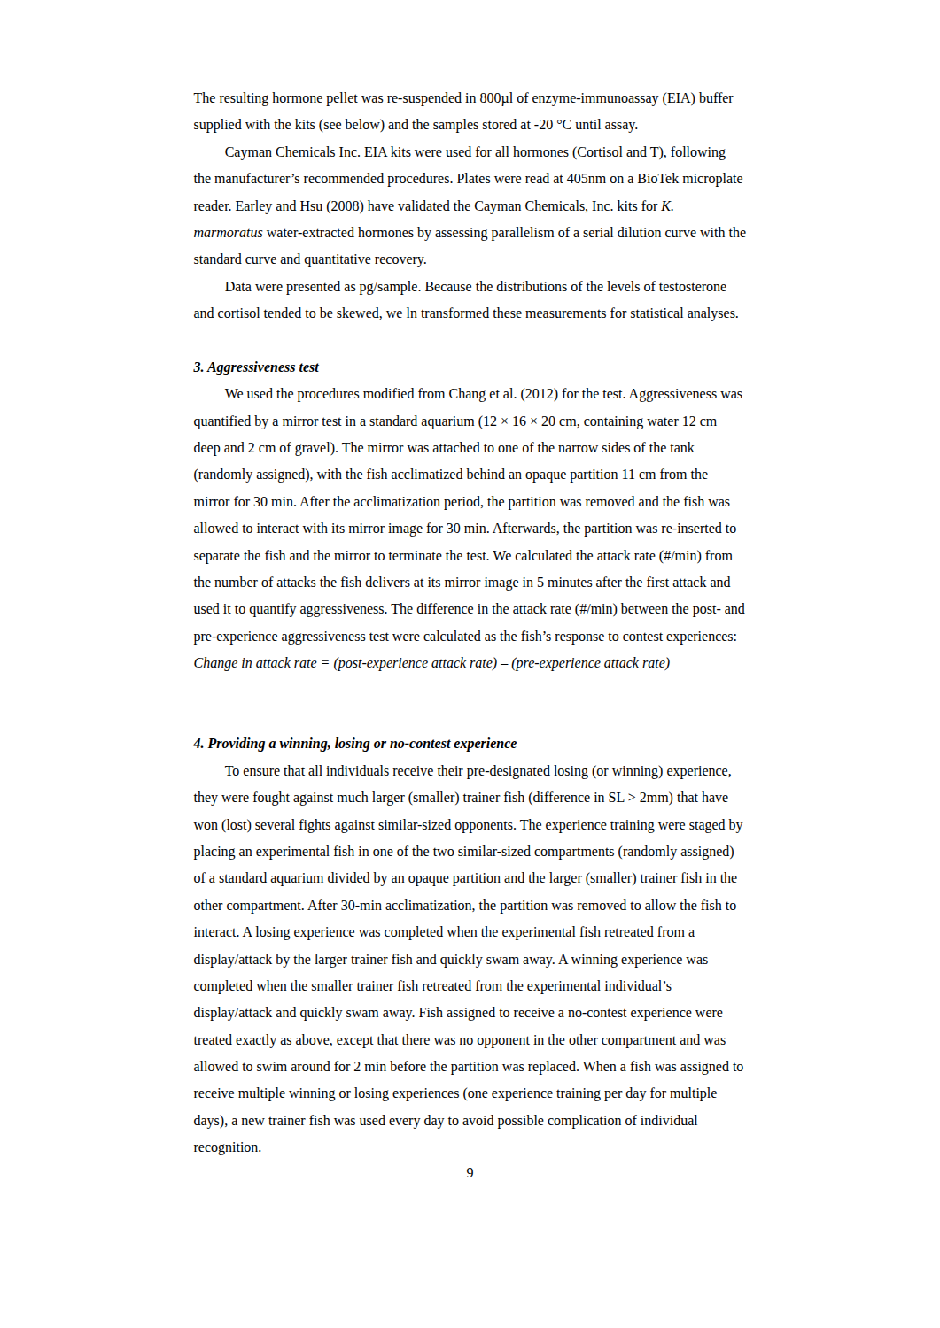The resulting hormone pellet was re-suspended in 800µl of enzyme-immunoassay (EIA) buffer supplied with the kits (see below) and the samples stored at -20 °C until assay.
Cayman Chemicals Inc. EIA kits were used for all hormones (Cortisol and T), following the manufacturer’s recommended procedures. Plates were read at 405nm on a BioTek microplate reader. Earley and Hsu (2008) have validated the Cayman Chemicals, Inc. kits for K. marmoratus water-extracted hormones by assessing parallelism of a serial dilution curve with the standard curve and quantitative recovery.
Data were presented as pg/sample. Because the distributions of the levels of testosterone and cortisol tended to be skewed, we ln transformed these measurements for statistical analyses.
3. Aggressiveness test
We used the procedures modified from Chang et al. (2012) for the test. Aggressiveness was quantified by a mirror test in a standard aquarium (12 × 16 × 20 cm, containing water 12 cm deep and 2 cm of gravel). The mirror was attached to one of the narrow sides of the tank (randomly assigned), with the fish acclimatized behind an opaque partition 11 cm from the mirror for 30 min. After the acclimatization period, the partition was removed and the fish was allowed to interact with its mirror image for 30 min. Afterwards, the partition was re-inserted to separate the fish and the mirror to terminate the test. We calculated the attack rate (#/min) from the number of attacks the fish delivers at its mirror image in 5 minutes after the first attack and used it to quantify aggressiveness. The difference in the attack rate (#/min) between the post- and pre-experience aggressiveness test were calculated as the fish’s response to contest experiences:
Change in attack rate = (post-experience attack rate) – (pre-experience attack rate)
4. Providing a winning, losing or no-contest experience
To ensure that all individuals receive their pre-designated losing (or winning) experience, they were fought against much larger (smaller) trainer fish (difference in SL > 2mm) that have won (lost) several fights against similar-sized opponents. The experience training were staged by placing an experimental fish in one of the two similar-sized compartments (randomly assigned) of a standard aquarium divided by an opaque partition and the larger (smaller) trainer fish in the other compartment. After 30-min acclimatization, the partition was removed to allow the fish to interact. A losing experience was completed when the experimental fish retreated from a display/attack by the larger trainer fish and quickly swam away. A winning experience was completed when the smaller trainer fish retreated from the experimental individual’s display/attack and quickly swam away. Fish assigned to receive a no-contest experience were treated exactly as above, except that there was no opponent in the other compartment and was allowed to swim around for 2 min before the partition was replaced. When a fish was assigned to receive multiple winning or losing experiences (one experience training per day for multiple days), a new trainer fish was used every day to avoid possible complication of individual recognition.
9